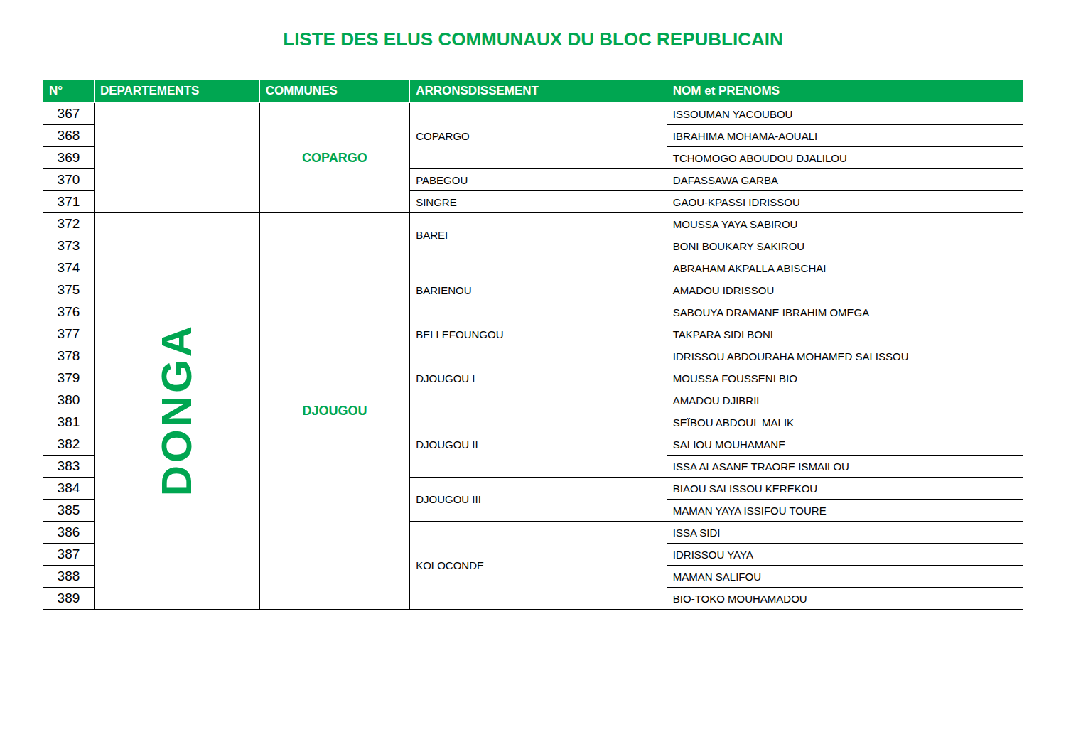LISTE DES ELUS COMMUNAUX DU BLOC REPUBLICAIN
| N° | DEPARTEMENTS | COMMUNES | ARRONSDISSEMENT | NOM et PRENOMS |
| --- | --- | --- | --- | --- |
| 367 | | COPARGO | COPARGO | ISSOUMAN YACOUBOU |
| 368 | IBRAHIMA MOHAMA-AOUALI |
| 369 | TCHOMOGO ABOUDOU DJALILOU |
| 370 | PABEGOU | DAFASSAWA GARBA |
| 371 | SINGRE | GAOU-KPASSI IDRISSOU |
| 372 | DONGA | DJOUGOU | BAREI | MOUSSA YAYA SABIROU |
| 373 | BONI BOUKARY SAKIROU |
| 374 | BARIENOU | ABRAHAM AKPALLA ABISCHAI |
| 375 | AMADOU IDRISSOU |
| 376 | SABOUYA DRAMANE IBRAHIM OMEGA |
| 377 | BELLEFOUNGOU | TAKPARA SIDI BONI |
| 378 | DJOUGOU I | IDRISSOU ABDOURAHA MOHAMED SALISSOU |
| 379 | MOUSSA FOUSSENI BIO |
| 380 | AMADOU DJIBRIL |
| 381 | DJOUGOU II | SEÏBOU ABDOUL MALIK |
| 382 | SALIOU MOUHAMANE |
| 383 | ISSA ALASANE TRAORE ISMAILOU |
| 384 | DJOUGOU III | BIAOU SALISSOU KEREKOU |
| 385 | MAMAN YAYA ISSIFOU TOURE |
| 386 | KOLOCONDE | ISSA SIDI |
| 387 | IDRISSOU YAYA |
| 388 | MAMAN SALIFOU |
| 389 | BIO-TOKO MOUHAMADOU |